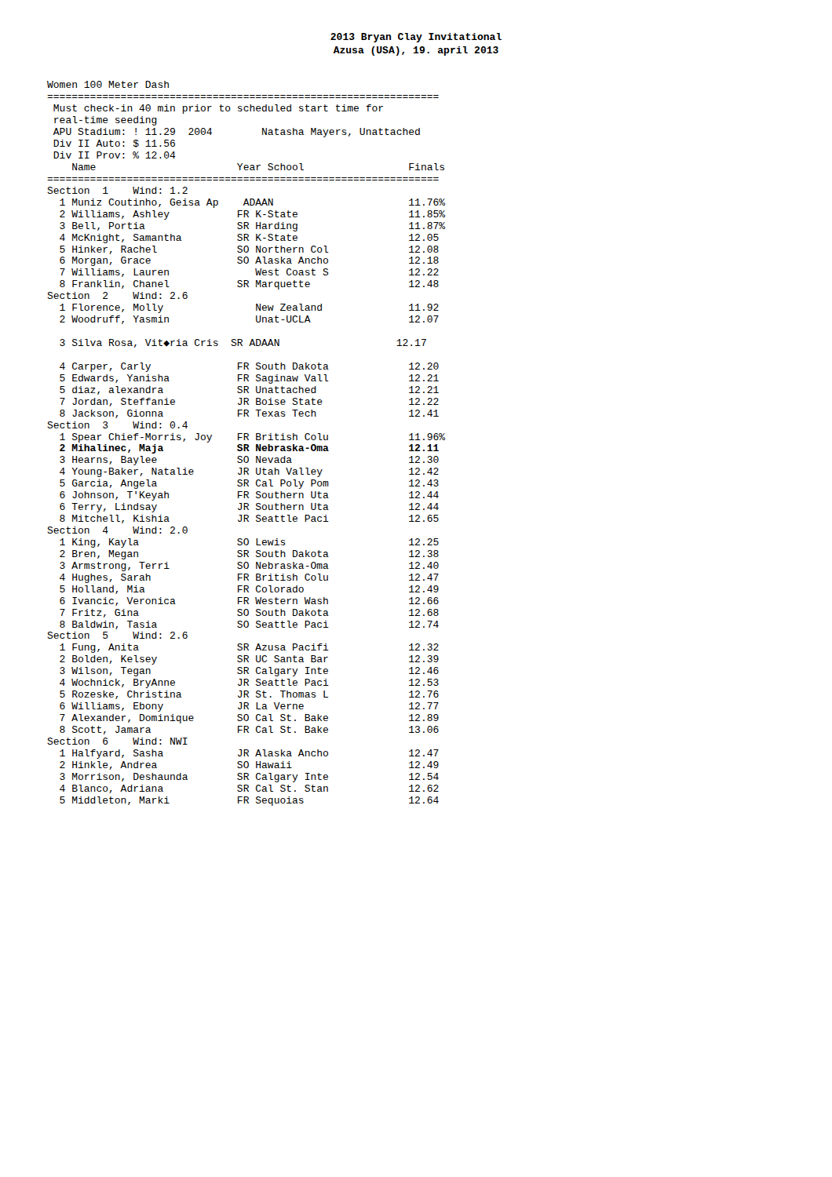2013 Bryan Clay Invitational
Azusa (USA), 19. april 2013
Women 100 Meter Dash
================================================================
 Must check-in 40 min prior to scheduled start time for
 real-time seeding
 APU Stadium: ! 11.29  2004        Natasha Mayers, Unattached
 Div II Auto: $ 11.56
 Div II Prov: % 12.04
    Name                       Year School                 Finals
================================================================
Section  1    Wind: 1.2
  1 Muniz Coutinho, Geisa Ap    ADAAN                      11.76%
  2 Williams, Ashley           FR K-State                  11.85%
  3 Bell, Portia               SR Harding                  11.87%
  4 McKnight, Samantha         SR K-State                  12.05
  5 Hinker, Rachel             SO Northern Col             12.08
  6 Morgan, Grace              SO Alaska Ancho             12.18
  7 Williams, Lauren              West Coast S             12.22
  8 Franklin, Chanel           SR Marquette                12.48
Section  2    Wind: 2.6
  1 Florence, Molly               New Zealand              11.92
  2 Woodruff, Yasmin              Unat-UCLA                12.07

  3 Silva Rosa, Vit◆ria Cris  SR ADAAN                   12.17

  4 Carper, Carly              FR South Dakota             12.20
  5 Edwards, Yanisha           FR Saginaw Vall             12.21
  5 diaz, alexandra            SR Unattached               12.21
  7 Jordan, Steffanie          JR Boise State              12.22
  8 Jackson, Gionna            FR Texas Tech               12.41
Section  3    Wind: 0.4
  1 Spear Chief-Morris, Joy    FR British Colu             11.96%
  2 Mihalinec, Maja            SR Nebraska-Oma             12.11
  3 Hearns, Baylee             SO Nevada                   12.30
  4 Young-Baker, Natalie       JR Utah Valley              12.42
  5 Garcia, Angela             SR Cal Poly Pom             12.43
  6 Johnson, T'Keyah           FR Southern Uta             12.44
  6 Terry, Lindsay             JR Southern Uta             12.44
  8 Mitchell, Kishia           JR Seattle Paci             12.65
Section  4    Wind: 2.0
  1 King, Kayla                SO Lewis                    12.25
  2 Bren, Megan                SR South Dakota             12.38
  3 Armstrong, Terri           SO Nebraska-Oma             12.40
  4 Hughes, Sarah              FR British Colu             12.47
  5 Holland, Mia               FR Colorado                 12.49
  6 Ivancic, Veronica          FR Western Wash             12.66
  7 Fritz, Gina                SO South Dakota             12.68
  8 Baldwin, Tasia             SO Seattle Paci             12.74
Section  5    Wind: 2.6
  1 Fung, Anita                SR Azusa Pacifi             12.32
  2 Bolden, Kelsey             SR UC Santa Bar             12.39
  3 Wilson, Tegan              SR Calgary Inte             12.46
  4 Wochnick, BryAnne          JR Seattle Paci             12.53
  5 Rozeske, Christina         JR St. Thomas L             12.76
  6 Williams, Ebony            JR La Verne                 12.77
  7 Alexander, Dominique       SO Cal St. Bake             12.89
  8 Scott, Jamara              FR Cal St. Bake             13.06
Section  6    Wind: NWI
  1 Halfyard, Sasha            JR Alaska Ancho             12.47
  2 Hinkle, Andrea             SO Hawaii                   12.49
  3 Morrison, Deshaunda        SR Calgary Inte             12.54
  4 Blanco, Adriana            SR Cal St. Stan             12.62
  5 Middleton, Marki           FR Sequoias                 12.64